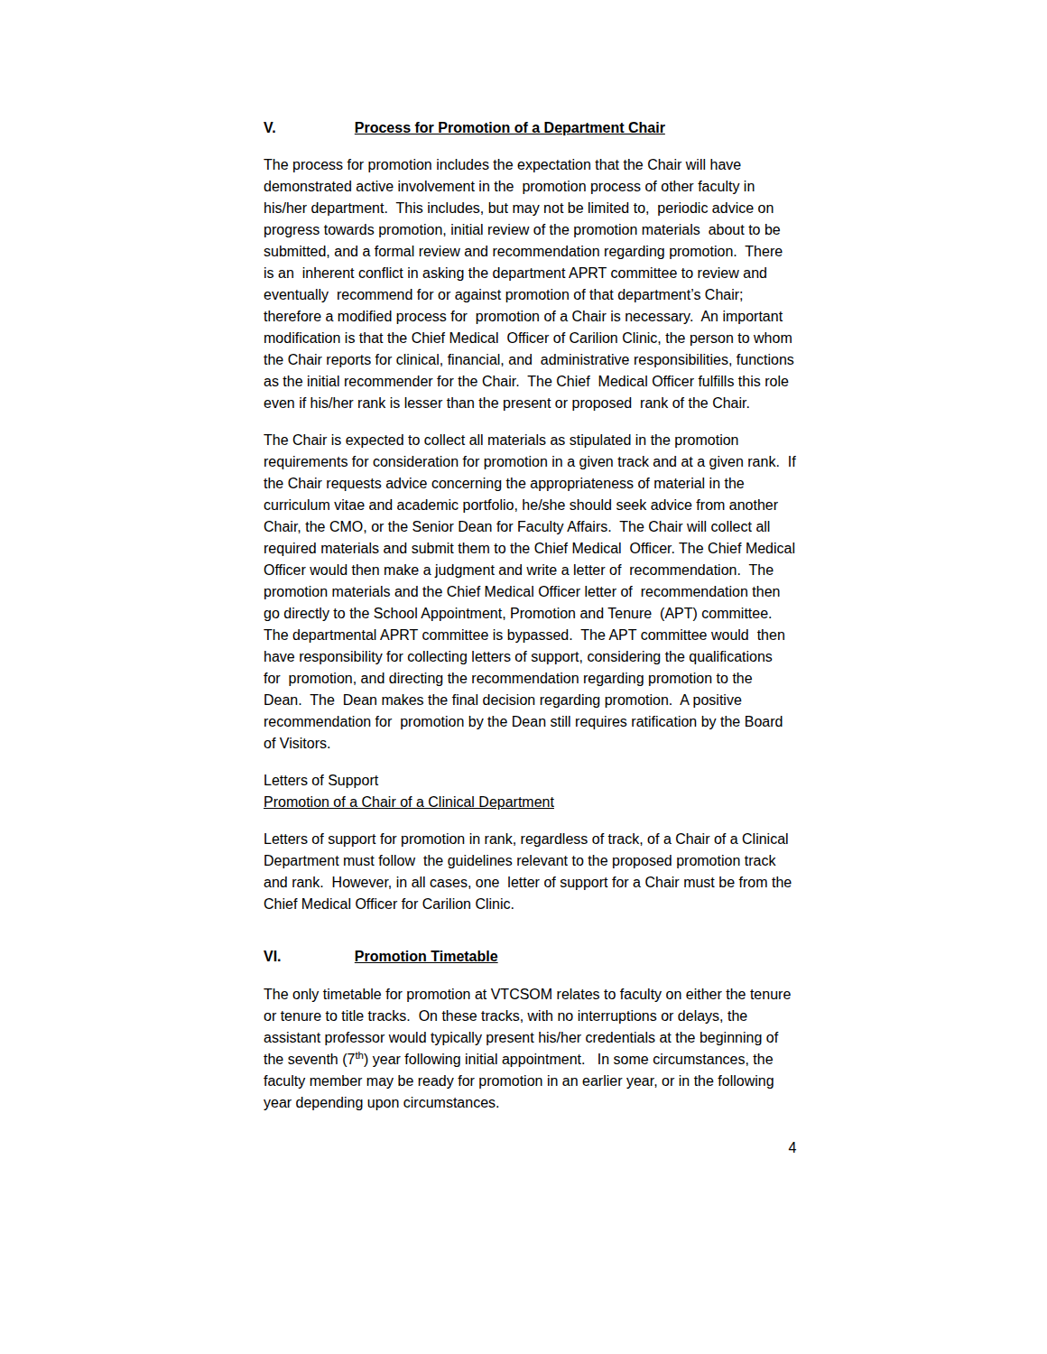V. Process for Promotion of a Department Chair
The process for promotion includes the expectation that the Chair will have demonstrated active involvement in the promotion process of other faculty in his/her department. This includes, but may not be limited to, periodic advice on progress towards promotion, initial review of the promotion materials about to be submitted, and a formal review and recommendation regarding promotion. There is an inherent conflict in asking the department APRT committee to review and eventually recommend for or against promotion of that department’s Chair; therefore a modified process for promotion of a Chair is necessary. An important modification is that the Chief Medical Officer of Carilion Clinic, the person to whom the Chair reports for clinical, financial, and administrative responsibilities, functions as the initial recommender for the Chair. The Chief Medical Officer fulfills this role even if his/her rank is lesser than the present or proposed rank of the Chair.
The Chair is expected to collect all materials as stipulated in the promotion requirements for consideration for promotion in a given track and at a given rank. If the Chair requests advice concerning the appropriateness of material in the curriculum vitae and academic portfolio, he/she should seek advice from another Chair, the CMO, or the Senior Dean for Faculty Affairs. The Chair will collect all required materials and submit them to the Chief Medical Officer. The Chief Medical Officer would then make a judgment and write a letter of recommendation. The promotion materials and the Chief Medical Officer letter of recommendation then go directly to the School Appointment, Promotion and Tenure (APT) committee. The departmental APRT committee is bypassed. The APT committee would then have responsibility for collecting letters of support, considering the qualifications for promotion, and directing the recommendation regarding promotion to the Dean. The Dean makes the final decision regarding promotion. A positive recommendation for promotion by the Dean still requires ratification by the Board of Visitors.
Letters of Support
Promotion of a Chair of a Clinical Department
Letters of support for promotion in rank, regardless of track, of a Chair of a Clinical Department must follow the guidelines relevant to the proposed promotion track and rank. However, in all cases, one letter of support for a Chair must be from the Chief Medical Officer for Carilion Clinic.
VI. Promotion Timetable
The only timetable for promotion at VTCSOM relates to faculty on either the tenure or tenure to title tracks. On these tracks, with no interruptions or delays, the assistant professor would typically present his/her credentials at the beginning of the seventh (7th) year following initial appointment. In some circumstances, the faculty member may be ready for promotion in an earlier year, or in the following year depending upon circumstances.
4